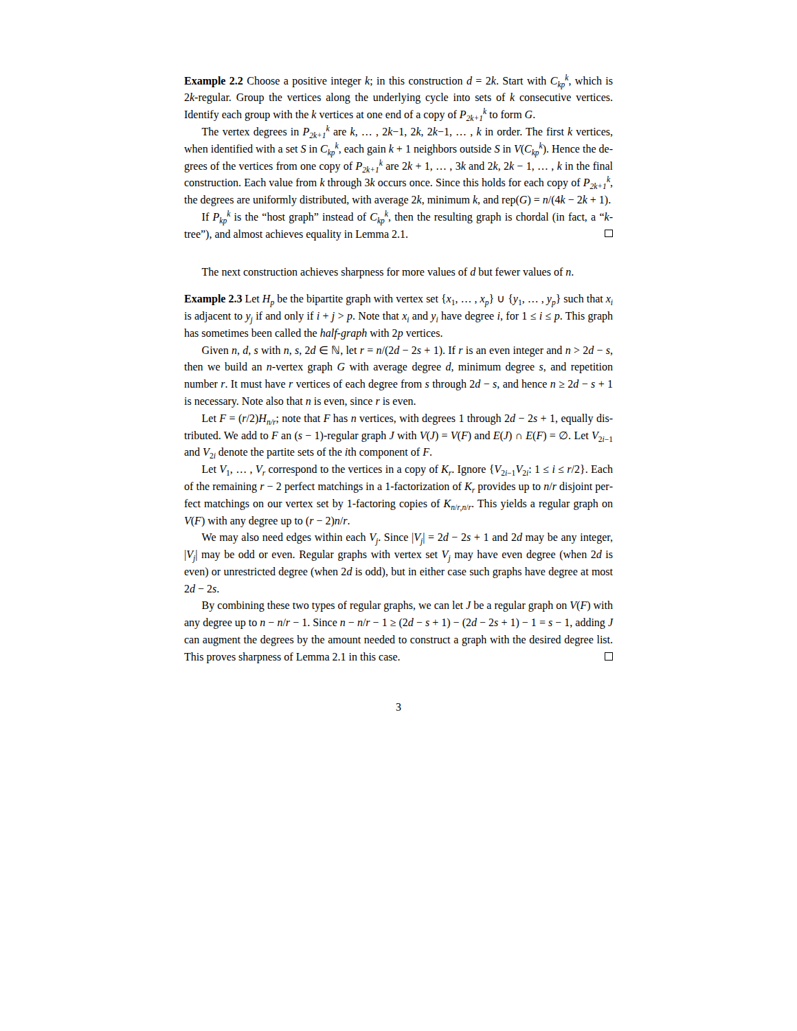Example 2.2 Choose a positive integer k; in this construction d = 2k. Start with Ckpk, which is 2k-regular. Group the vertices along the underlying cycle into sets of k consecutive vertices. Identify each group with the k vertices at one end of a copy of P2k+1k to form G.
The vertex degrees in P2k+1k are k, … , 2k−1, 2k, 2k−1, … , k in order. The first k vertices, when identified with a set S in Ckpk, each gain k + 1 neighbors outside S in V(Ckpk). Hence the degrees of the vertices from one copy of P2k+1k are 2k + 1, … , 3k and 2k, 2k − 1, … , k in the final construction. Each value from k through 3k occurs once. Since this holds for each copy of P2k+1k, the degrees are uniformly distributed, with average 2k, minimum k, and rep(G) = n/(4k − 2k + 1).
If Pkpk is the “host graph” instead of Ckpk, then the resulting graph is chordal (in fact, a “k-tree”), and almost achieves equality in Lemma 2.1.
The next construction achieves sharpness for more values of d but fewer values of n.
Example 2.3 Let Hp be the bipartite graph with vertex set {x1, … , xp} ∪ {y1, … , yp} such that xi is adjacent to yj if and only if i + j > p. Note that xi and yi have degree i, for 1 ≤ i ≤ p. This graph has sometimes been called the half-graph with 2p vertices.
Given n, d, s with n, s, 2d ∈ ℕ, let r = n/(2d − 2s + 1). If r is an even integer and n > 2d − s, then we build an n-vertex graph G with average degree d, minimum degree s, and repetition number r. It must have r vertices of each degree from s through 2d − s, and hence n ≥ 2d − s + 1 is necessary. Note also that n is even, since r is even.
Let F = (r/2)Hn/r; note that F has n vertices, with degrees 1 through 2d − 2s + 1, equally distributed. We add to F an (s − 1)-regular graph J with V(J) = V(F) and E(J) ∩ E(F) = ∅. Let V2i−1 and V2i denote the partite sets of the ith component of F.
Let V1, … , Vr correspond to the vertices in a copy of Kr. Ignore {V2i−1V2i: 1 ≤ i ≤ r/2}. Each of the remaining r − 2 perfect matchings in a 1-factorization of Kr provides up to n/r disjoint perfect matchings on our vertex set by 1-factoring copies of Kn/r,n/r. This yields a regular graph on V(F) with any degree up to (r − 2)n/r.
We may also need edges within each Vj. Since |Vj| = 2d − 2s + 1 and 2d may be any integer, |Vj| may be odd or even. Regular graphs with vertex set Vj may have even degree (when 2d is even) or unrestricted degree (when 2d is odd), but in either case such graphs have degree at most 2d − 2s.
By combining these two types of regular graphs, we can let J be a regular graph on V(F) with any degree up to n − n/r − 1. Since n − n/r − 1 ≥ (2d − s + 1) − (2d − 2s + 1) − 1 = s − 1, adding J can augment the degrees by the amount needed to construct a graph with the desired degree list. This proves sharpness of Lemma 2.1 in this case.
3